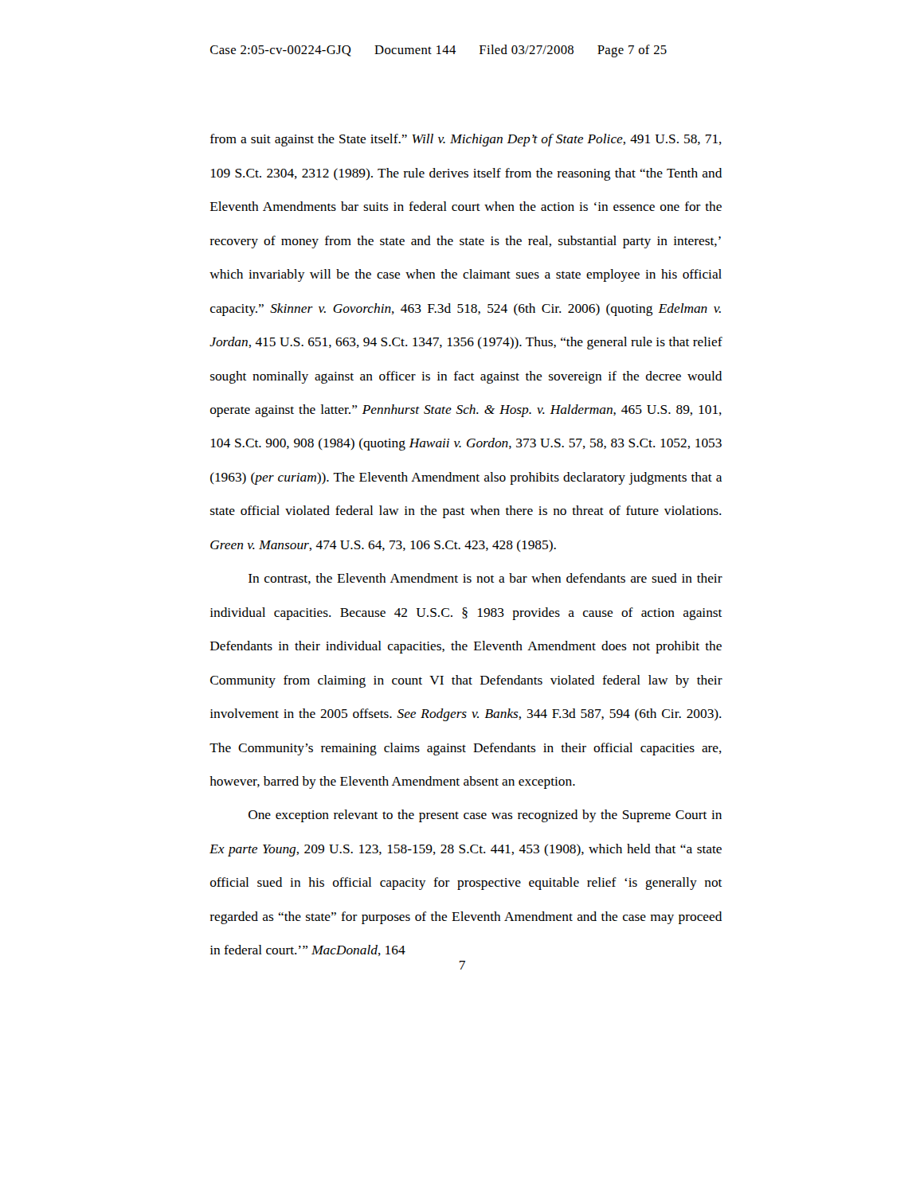Case 2:05-cv-00224-GJQ Document 144 Filed 03/27/2008 Page 7 of 25
from a suit against the State itself.” Will v. Michigan Dep’t of State Police, 491 U.S. 58, 71, 109 S.Ct. 2304, 2312 (1989). The rule derives itself from the reasoning that “the Tenth and Eleventh Amendments bar suits in federal court when the action is ‘in essence one for the recovery of money from the state and the state is the real, substantial party in interest,’ which invariably will be the case when the claimant sues a state employee in his official capacity.” Skinner v. Govorchin, 463 F.3d 518, 524 (6th Cir. 2006) (quoting Edelman v. Jordan, 415 U.S. 651, 663, 94 S.Ct. 1347, 1356 (1974)). Thus, “the general rule is that relief sought nominally against an officer is in fact against the sovereign if the decree would operate against the latter.” Pennhurst State Sch. & Hosp. v. Halderman, 465 U.S. 89, 101, 104 S.Ct. 900, 908 (1984) (quoting Hawaii v. Gordon, 373 U.S. 57, 58, 83 S.Ct. 1052, 1053 (1963) (per curiam)). The Eleventh Amendment also prohibits declaratory judgments that a state official violated federal law in the past when there is no threat of future violations. Green v. Mansour, 474 U.S. 64, 73, 106 S.Ct. 423, 428 (1985).
In contrast, the Eleventh Amendment is not a bar when defendants are sued in their individual capacities. Because 42 U.S.C. § 1983 provides a cause of action against Defendants in their individual capacities, the Eleventh Amendment does not prohibit the Community from claiming in count VI that Defendants violated federal law by their involvement in the 2005 offsets. See Rodgers v. Banks, 344 F.3d 587, 594 (6th Cir. 2003). The Community’s remaining claims against Defendants in their official capacities are, however, barred by the Eleventh Amendment absent an exception.
One exception relevant to the present case was recognized by the Supreme Court in Ex parte Young, 209 U.S. 123, 158-159, 28 S.Ct. 441, 453 (1908), which held that “a state official sued in his official capacity for prospective equitable relief ‘is generally not regarded as “the state” for purposes of the Eleventh Amendment and the case may proceed in federal court.’” MacDonald, 164
7